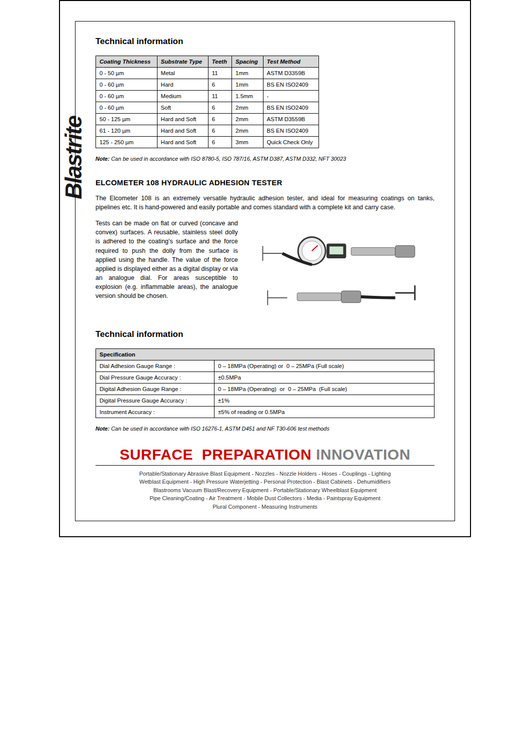Blastrite
Technical information
| Coating Thickness | Substrate Type | Teeth | Spacing | Test Method |
| --- | --- | --- | --- | --- |
| 0 - 50 µm | Metal | 11 | 1mm | ASTM D3359B |
| 0 - 60 µm | Hard | 6 | 1mm | BS EN ISO2409 |
| 0 - 60 µm | Medium | 11 | 1.5mm | - |
| 0 - 60 µm | Soft | 6 | 2mm | BS EN ISO2409 |
| 50 - 125 µm | Hard and Soft | 6 | 2mm | ASTM D3559B |
| 61 - 120 µm | Hard and Soft | 6 | 2mm | BS EN ISO2409 |
| 125 - 250 µm | Hard and Soft | 6 | 3mm | Quick Check Only |
Note: Can be used in accordance with ISO 8780-5, ISO 787/16, ASTM D387, ASTM D332, NFT 30023
ELCOMETER 108 HYDRAULIC ADHESION TESTER
The Elcometer 108 is an extremely versatile hydraulic adhesion tester, and ideal for measuring coatings on tanks, pipelines etc. It is hand-powered and easily portable and comes standard with a complete kit and carry case.
Tests can be made on flat or curved (concave and convex) surfaces. A reusable, stainless steel dolly is adhered to the coating's surface and the force required to push the dolly from the surface is applied using the handle. The value of the force applied is displayed either as a digital display or via an analogue dial. For areas susceptible to explosion (e.g. inflammable areas), the analogue version should be chosen.
Technical information
| Specification |
| Dial Adhesion Gauge Range : | 0 – 18MPa (Operating) or 0 – 25MPa (Full scale) |
| Dial Pressure Gauge Accuracy : | ±0.5MPa |
| Digital Adhesion Gauge Range : | 0 – 18MPa (Operating) or 0 – 25MPa (Full scale) |
| Digital Pressure Gauge Accuracy : | ±1% |
| Instrument Accuracy : | ±5% of reading or 0.5MPa |
Note: Can be used in accordance with ISO 16276-1, ASTM D451 and NF T30-606 test methods
SURFACE PREPARATION INNOVATION
Portable/Stationary Abrasive Blast Equipment - Nozzles - Nozzle Holders - Hoses - Couplings - Lighting
Wetblast Equipment - High Pressure Waterjetting - Personal Protection - Blast Cabinets - Dehumidifiers
Blastrooms Vacuum Blast/Recovery Equipment - Portable/Stationary Wheelblast Equipment
Pipe Cleaning/Coating - Air Treatment - Mobile Dust Collectors - Media - Paintspray Equipment
Plural Component - Measuring Instruments